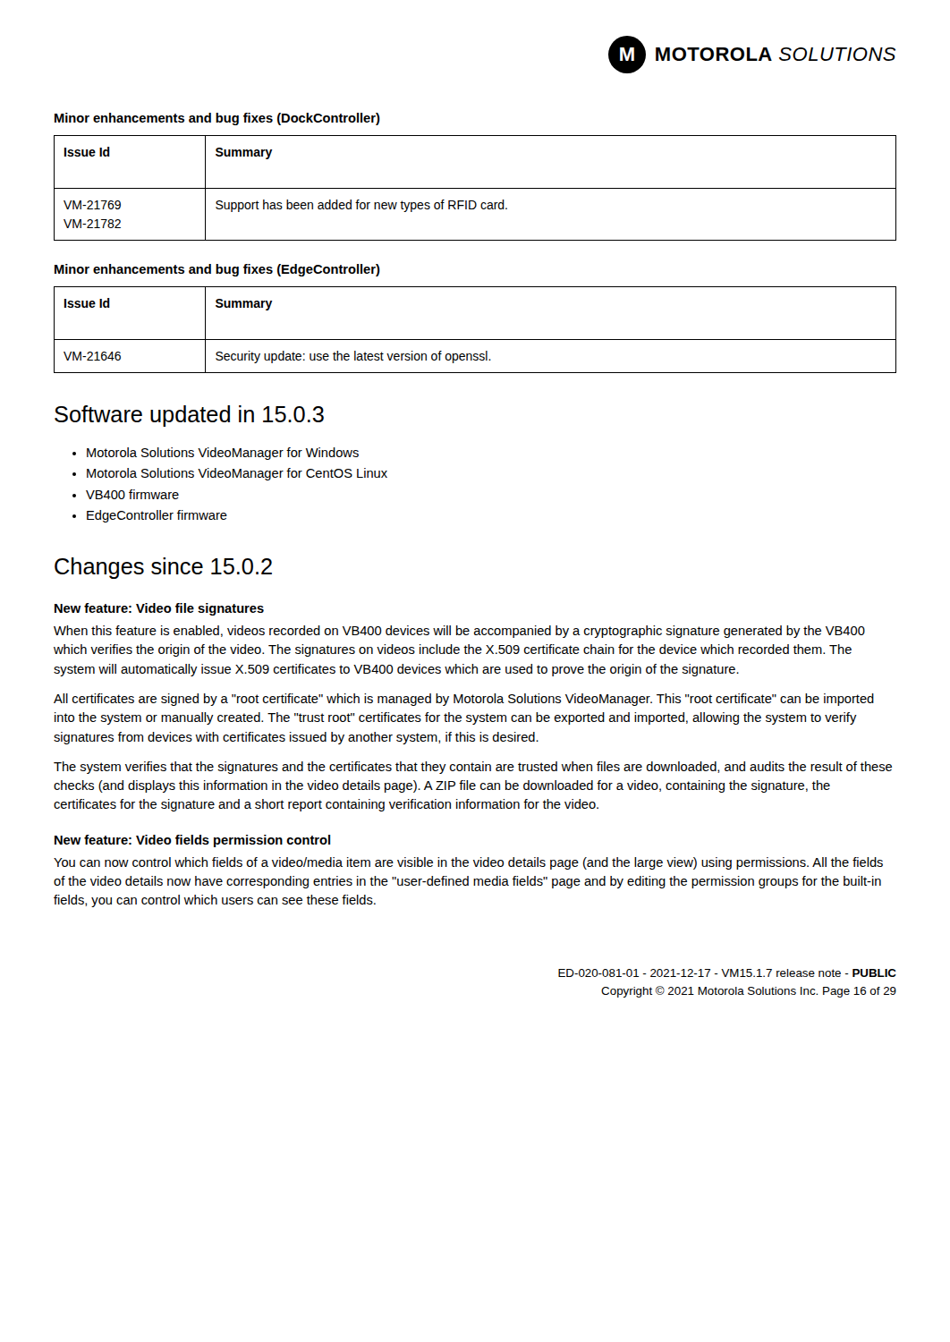M
MOTOROLA SOLUTIONS
Minor enhancements and bug fixes (DockController)
| Issue Id | Summary |
| --- | --- |
| VM-21769 VM-21782 | Support has been added for new types of RFID card. |
Minor enhancements and bug fixes (EdgeController)
| Issue Id | Summary |
| --- | --- |
| VM-21646 | Security update: use the latest version of openssl. |
Software updated in 15.0.3
Motorola Solutions VideoManager for Windows
Motorola Solutions VideoManager for CentOS Linux
VB400 firmware
EdgeController firmware
Changes since 15.0.2
New feature: Video file signatures
When this feature is enabled, videos recorded on VB400 devices will be accompanied by a cryptographic signature generated by the VB400 which verifies the origin of the video. The signatures on videos include the X.509 certificate chain for the device which recorded them. The system will automatically issue X.509 certificates to VB400 devices which are used to prove the origin of the signature.
All certificates are signed by a "root certificate" which is managed by Motorola Solutions VideoManager. This "root certificate" can be imported into the system or manually created. The "trust root" certificates for the system can be exported and imported, allowing the system to verify signatures from devices with certificates issued by another system, if this is desired.
The system verifies that the signatures and the certificates that they contain are trusted when files are downloaded, and audits the result of these checks (and displays this information in the video details page). A ZIP file can be downloaded for a video, containing the signature, the certificates for the signature and a short report containing verification information for the video.
New feature: Video fields permission control
You can now control which fields of a video/media item are visible in the video details page (and the large view) using permissions. All the fields of the video details now have corresponding entries in the "user-defined media fields" page and by editing the permission groups for the built-in fields, you can control which users can see these fields.
ED-020-081-01 - 2021-12-17 - VM15.1.7 release note - PUBLIC
Copyright © 2021 Motorola Solutions Inc. Page 16 of 29